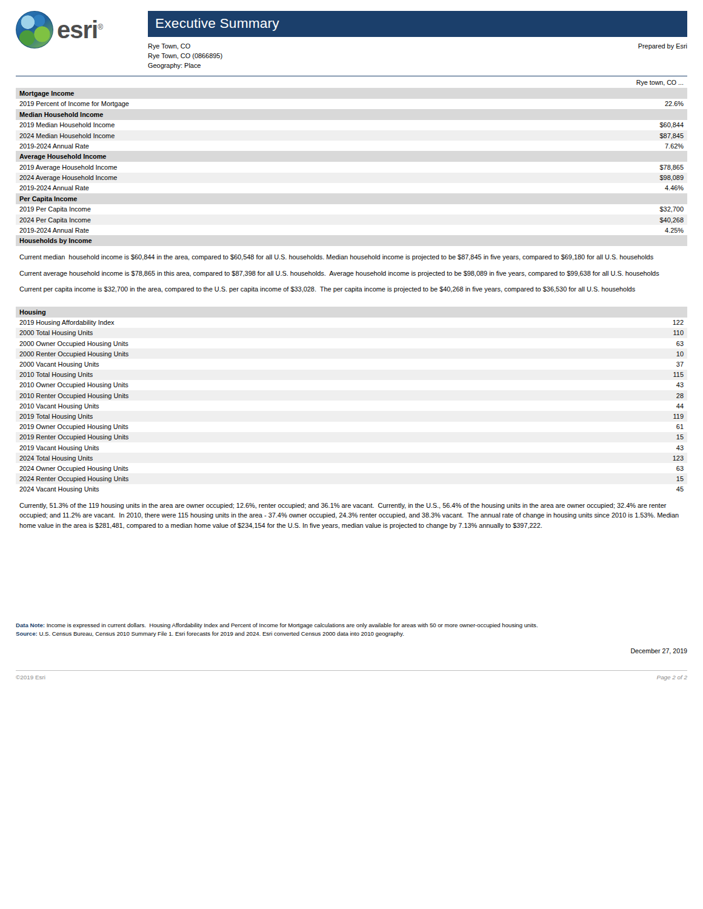esri®
Executive Summary
Prepared by Esri Rye Town, CO
Rye Town, CO (0866895)
Geography: Place
Rye town, CO ...
| Mortgage Income |
| 2019 Percent of Income for Mortgage | 22.6% |
| Median Household Income |
| 2019 Median Household Income | $60,844 |
| 2024 Median Household Income | $87,845 |
| 2019-2024 Annual Rate | 7.62% |
| Average Household Income |
| 2019 Average Household Income | $78,865 |
| 2024 Average Household Income | $98,089 |
| 2019-2024 Annual Rate | 4.46% |
| Per Capita Income |
| 2019 Per Capita Income | $32,700 |
| 2024 Per Capita Income | $40,268 |
| 2019-2024 Annual Rate | 4.25% |
| Households by Income |
Current median household income is $60,844 in the area, compared to $60,548 for all U.S. households. Median household income is projected to be $87,845 in five years, compared to $69,180 for all U.S. households
Current average household income is $78,865 in this area, compared to $87,398 for all U.S. households. Average household income is projected to be $98,089 in five years, compared to $99,638 for all U.S. households
Current per capita income is $32,700 in the area, compared to the U.S. per capita income of $33,028. The per capita income is projected to be $40,268 in five years, compared to $36,530 for all U.S. households
| Housing |
| 2019 Housing Affordability Index | 122 |
| 2000 Total Housing Units | 110 |
| 2000 Owner Occupied Housing Units | 63 |
| 2000 Renter Occupied Housing Units | 10 |
| 2000 Vacant Housing Units | 37 |
| 2010 Total Housing Units | 115 |
| 2010 Owner Occupied Housing Units | 43 |
| 2010 Renter Occupied Housing Units | 28 |
| 2010 Vacant Housing Units | 44 |
| 2019 Total Housing Units | 119 |
| 2019 Owner Occupied Housing Units | 61 |
| 2019 Renter Occupied Housing Units | 15 |
| 2019 Vacant Housing Units | 43 |
| 2024 Total Housing Units | 123 |
| 2024 Owner Occupied Housing Units | 63 |
| 2024 Renter Occupied Housing Units | 15 |
| 2024 Vacant Housing Units | 45 |
Currently, 51.3% of the 119 housing units in the area are owner occupied; 12.6%, renter occupied; and 36.1% are vacant. Currently, in the U.S., 56.4% of the housing units in the area are owner occupied; 32.4% are renter occupied; and 11.2% are vacant. In 2010, there were 115 housing units in the area - 37.4% owner occupied, 24.3% renter occupied, and 38.3% vacant. The annual rate of change in housing units since 2010 is 1.53%. Median home value in the area is $281,481, compared to a median home value of $234,154 for the U.S. In five years, median value is projected to change by 7.13% annually to $397,222.
Data Note: Income is expressed in current dollars. Housing Affordability Index and Percent of Income for Mortgage calculations are only available for areas with 50 or more owner-occupied housing units.
Source: U.S. Census Bureau, Census 2010 Summary File 1. Esri forecasts for 2019 and 2024. Esri converted Census 2000 data into 2010 geography.
December 27, 2019
©2019 Esri Page 2 of 2